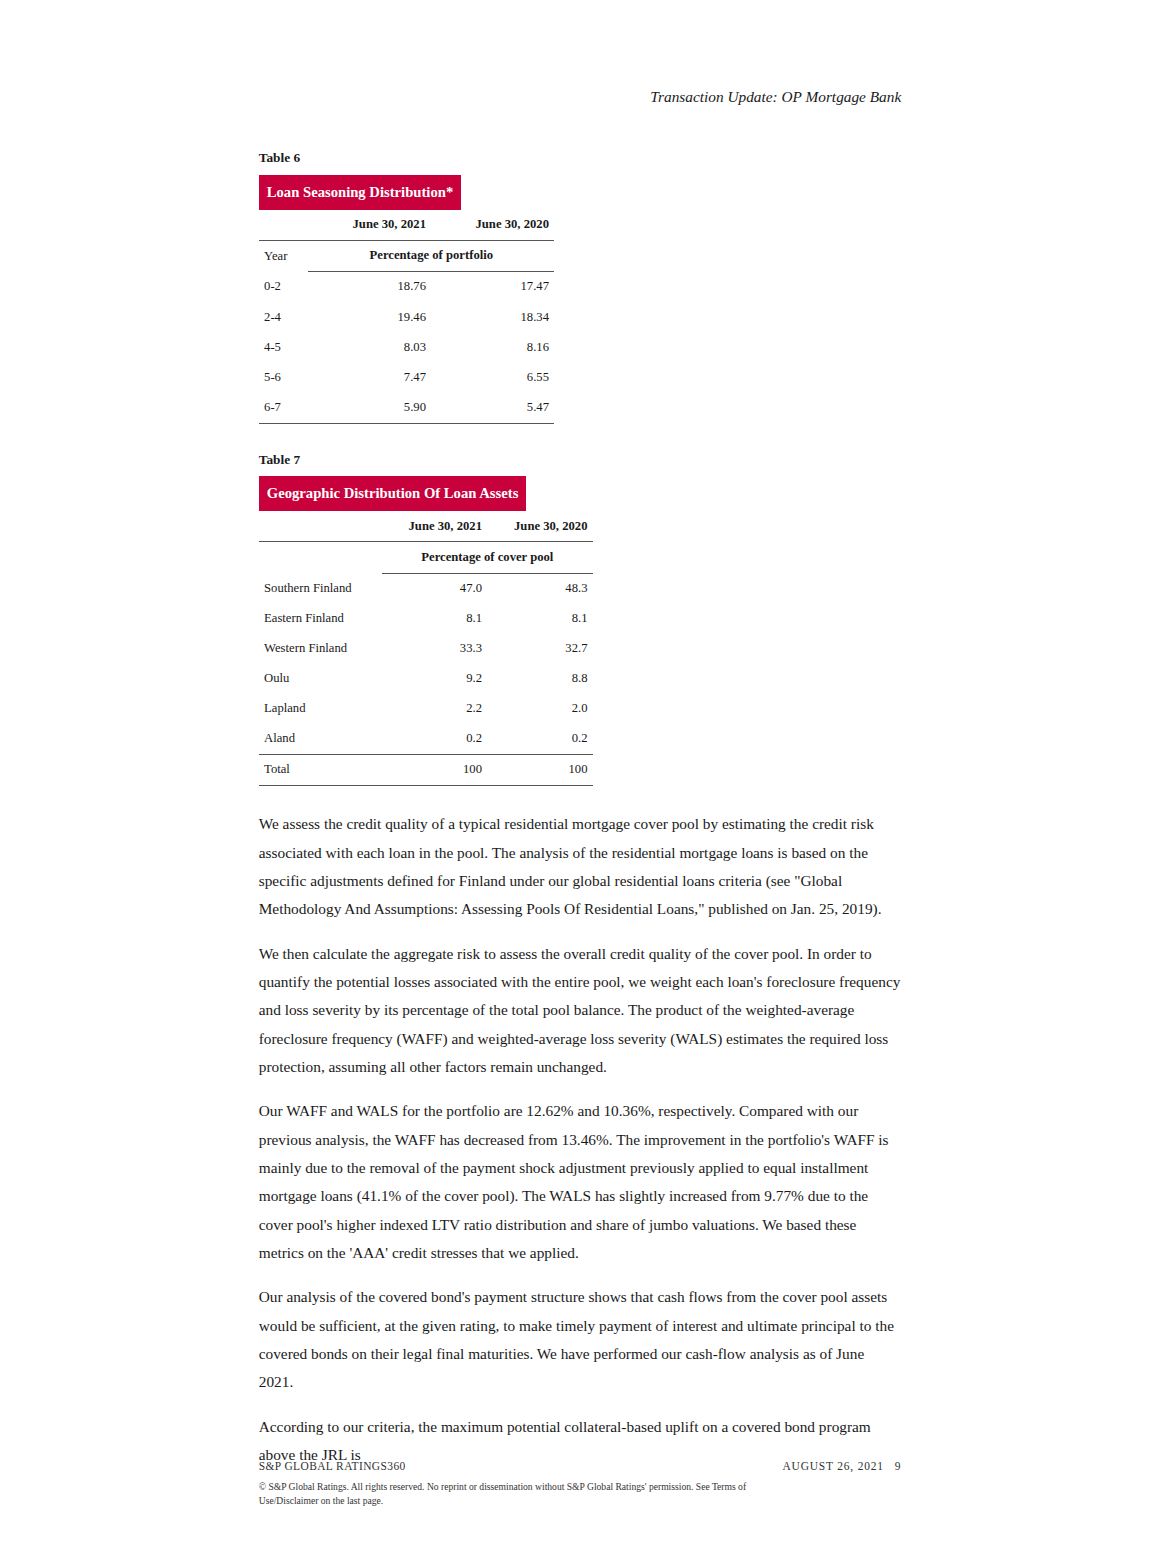Transaction Update: OP Mortgage Bank
Table 6
Loan Seasoning Distribution*
| | June 30, 2021 | June 30, 2020 |
| --- | --- | --- |
| Year | Percentage of portfolio |
| 0-2 | 18.76 | 17.47 |
| 2-4 | 19.46 | 18.34 |
| 4-5 | 8.03 | 8.16 |
| 5-6 | 7.47 | 6.55 |
| 6-7 | 5.90 | 5.47 |
Table 7
Geographic Distribution Of Loan Assets
| | June 30, 2021 | June 30, 2020 |
| --- | --- | --- |
| | Percentage of cover pool |
| Southern Finland | 47.0 | 48.3 |
| Eastern Finland | 8.1 | 8.1 |
| Western Finland | 33.3 | 32.7 |
| Oulu | 9.2 | 8.8 |
| Lapland | 2.2 | 2.0 |
| Aland | 0.2 | 0.2 |
| Total | 100 | 100 |
We assess the credit quality of a typical residential mortgage cover pool by estimating the credit risk associated with each loan in the pool. The analysis of the residential mortgage loans is based on the specific adjustments defined for Finland under our global residential loans criteria (see "Global Methodology And Assumptions: Assessing Pools Of Residential Loans," published on Jan. 25, 2019).
We then calculate the aggregate risk to assess the overall credit quality of the cover pool. In order to quantify the potential losses associated with the entire pool, we weight each loan's foreclosure frequency and loss severity by its percentage of the total pool balance. The product of the weighted-average foreclosure frequency (WAFF) and weighted-average loss severity (WALS) estimates the required loss protection, assuming all other factors remain unchanged.
Our WAFF and WALS for the portfolio are 12.62% and 10.36%, respectively. Compared with our previous analysis, the WAFF has decreased from 13.46%. The improvement in the portfolio's WAFF is mainly due to the removal of the payment shock adjustment previously applied to equal installment mortgage loans (41.1% of the cover pool). The WALS has slightly increased from 9.77% due to the cover pool's higher indexed LTV ratio distribution and share of jumbo valuations. We based these metrics on the 'AAA' credit stresses that we applied.
Our analysis of the covered bond's payment structure shows that cash flows from the cover pool assets would be sufficient, at the given rating, to make timely payment of interest and ultimate principal to the covered bonds on their legal final maturities. We have performed our cash-flow analysis as of June 2021.
According to our criteria, the maximum potential collateral-based uplift on a covered bond program above the JRL is
S&P GLOBAL RATINGS360 AUGUST 26, 2021 9
© S&P Global Ratings. All rights reserved. No reprint or dissemination without S&P Global Ratings' permission. See Terms of Use/Disclaimer on the last page.